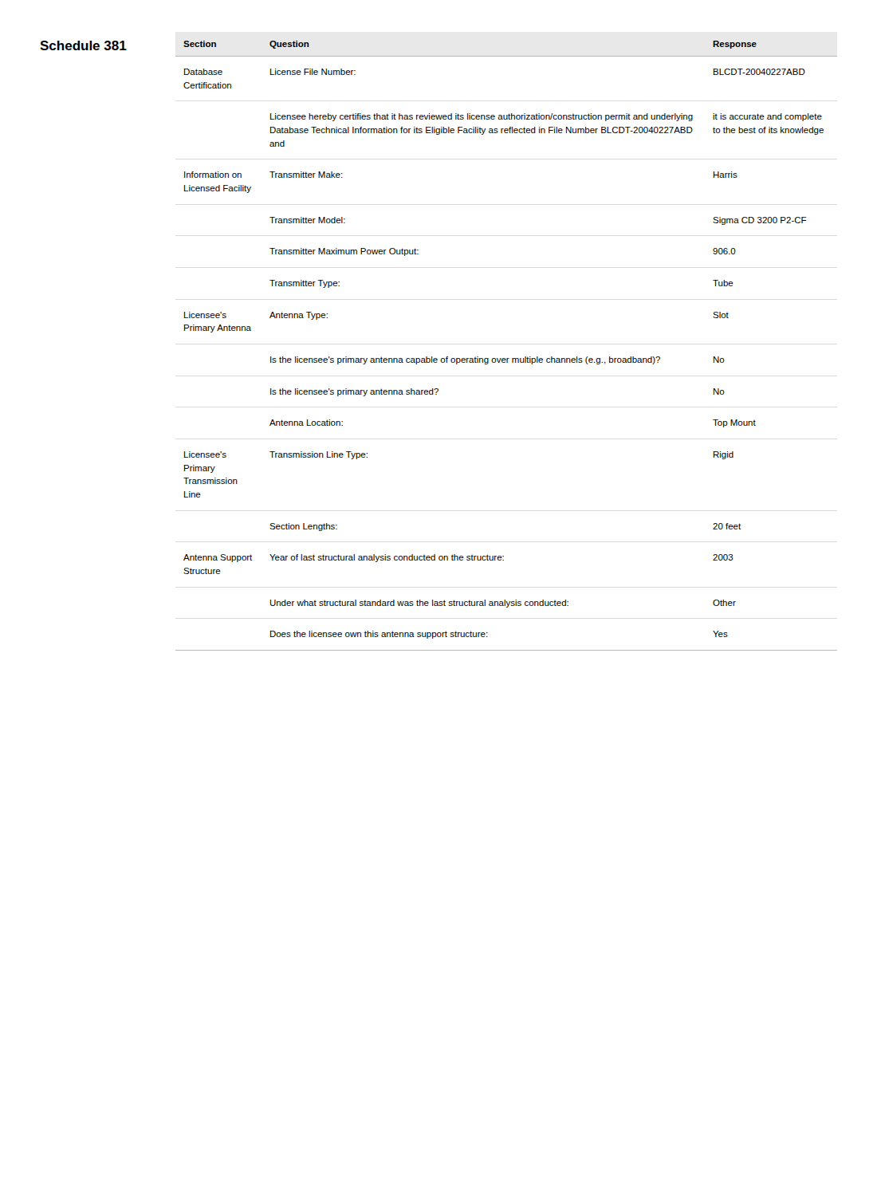Schedule 381
| Section | Question | Response |
| --- | --- | --- |
| Database Certification | License File Number: | BLCDT-20040227ABD |
| | Licensee hereby certifies that it has reviewed its license authorization/construction permit and underlying Database Technical Information for its Eligible Facility as reflected in File Number BLCDT-20040227ABD and | it is accurate and complete to the best of its knowledge |
| Information on Licensed Facility | Transmitter Make: | Harris |
| | Transmitter Model: | Sigma CD 3200 P2-CF |
| | Transmitter Maximum Power Output: | 906.0 |
| | Transmitter Type: | Tube |
| Licensee's Primary Antenna | Antenna Type: | Slot |
| | Is the licensee's primary antenna capable of operating over multiple channels (e.g., broadband)? | No |
| | Is the licensee's primary antenna shared? | No |
| | Antenna Location: | Top Mount |
| Licensee's Primary Transmission Line | Transmission Line Type: | Rigid |
| | Section Lengths: | 20 feet |
| Antenna Support Structure | Year of last structural analysis conducted on the structure: | 2003 |
| | Under what structural standard was the last structural analysis conducted: | Other |
| | Does the licensee own this antenna support structure: | Yes |